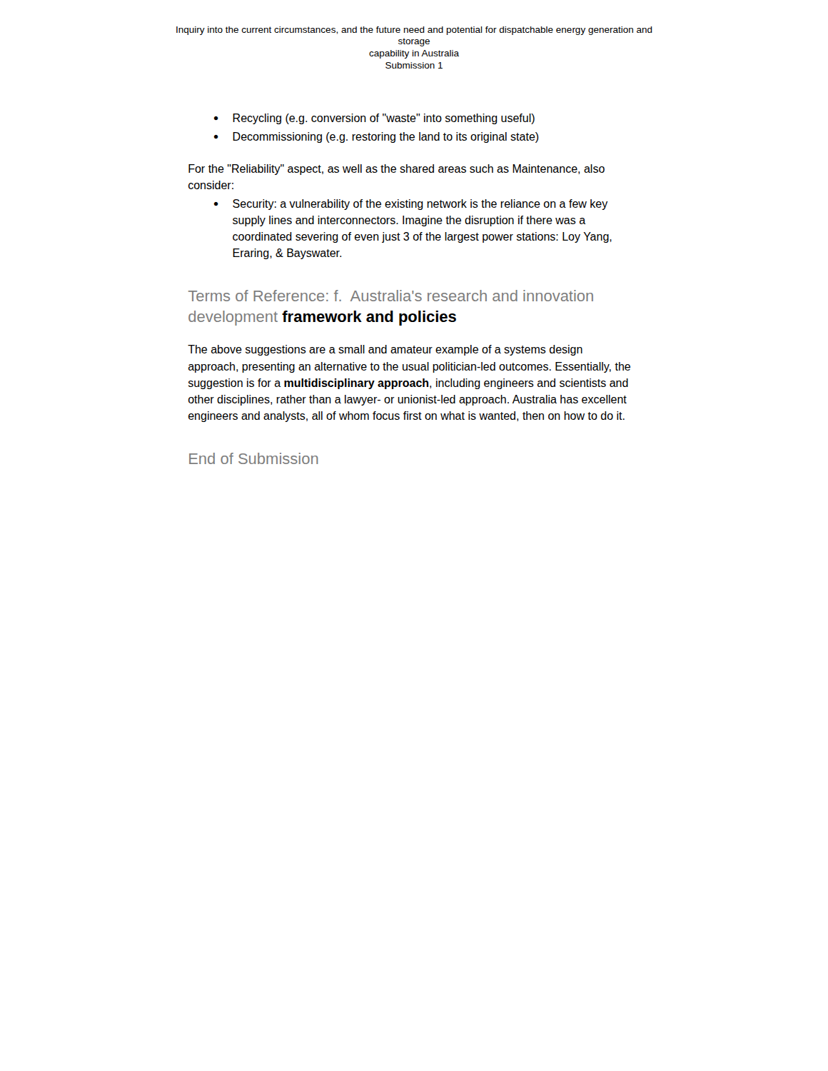Inquiry into the current circumstances, and the future need and potential for dispatchable energy generation and storage
capability in Australia
Submission 1
Recycling (e.g. conversion of "waste" into something useful)
Decommissioning (e.g. restoring the land to its original state)
For the "Reliability" aspect, as well as the shared areas such as Maintenance, also consider:
Security: a vulnerability of the existing network is the reliance on a few key supply lines and interconnectors. Imagine the disruption if there was a coordinated severing of even just 3 of the largest power stations: Loy Yang, Eraring, & Bayswater.
Terms of Reference: f. Australia's research and innovation development framework and policies
The above suggestions are a small and amateur example of a systems design approach, presenting an alternative to the usual politician-led outcomes. Essentially, the suggestion is for a multidisciplinary approach, including engineers and scientists and other disciplines, rather than a lawyer- or unionist-led approach. Australia has excellent engineers and analysts, all of whom focus first on what is wanted, then on how to do it.
End of Submission